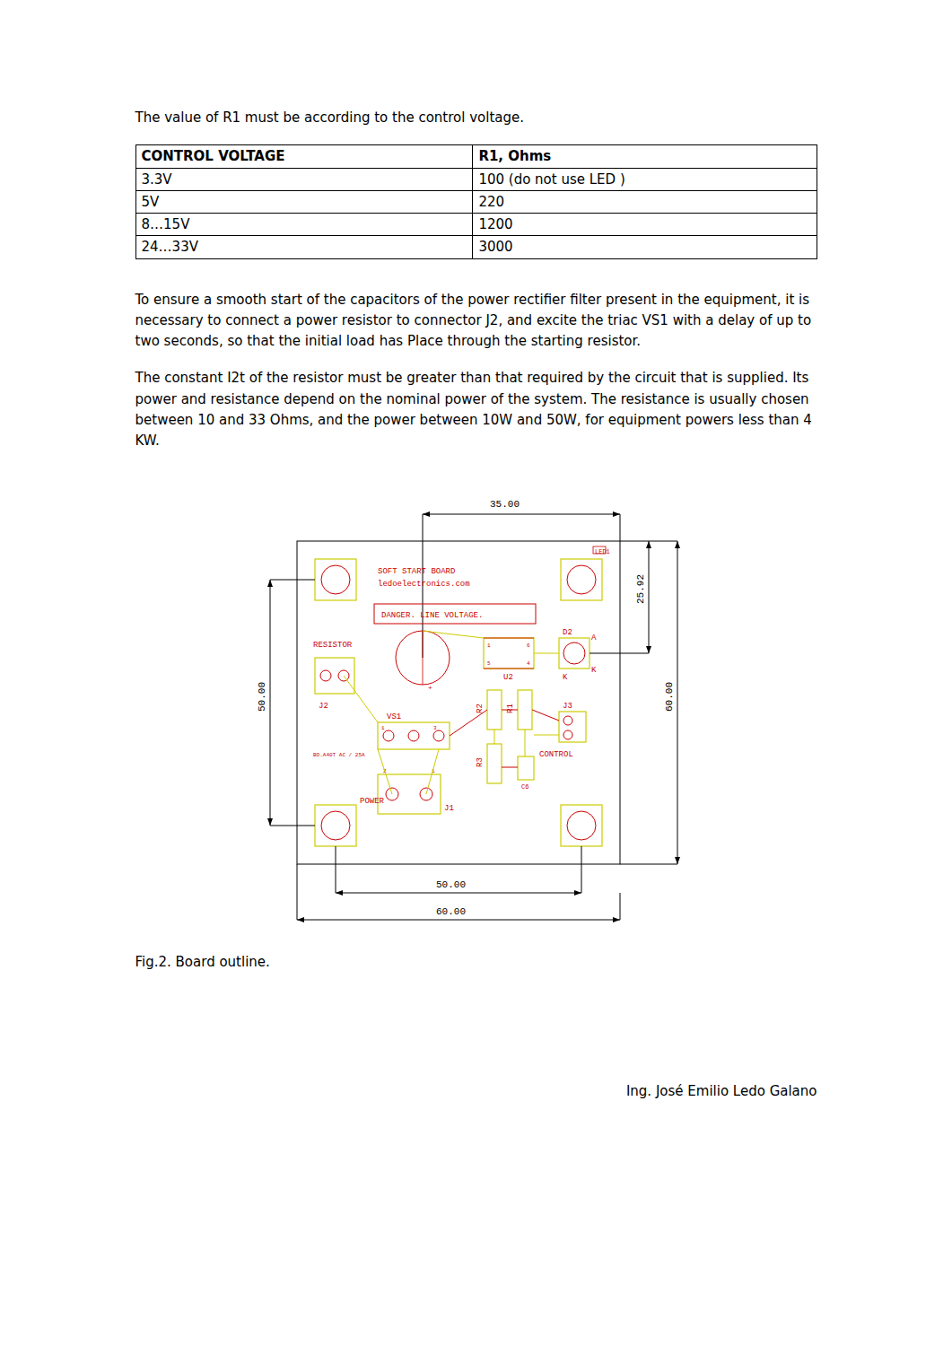The value of R1 must be according to the control voltage.
| CONTROL VOLTAGE | R1, Ohms |
| --- | --- |
| 3.3V | 100 (do not use LED ) |
| 5V | 220 |
| 8…15V | 1200 |
| 24…33V | 3000 |
To ensure a smooth start of the capacitors of the power rectifier filter present in the equipment, it is necessary to connect a power resistor to connector J2, and excite the triac VS1 with a delay of up to two seconds, so that the initial load has Place through the starting resistor.
The constant I2t of the resistor must be greater than that required by the circuit that is supplied. Its power and resistance depend on the nominal power of the system. The resistance is usually chosen between 10 and 33 Ohms, and the power between 10W and 50W, for equipment powers less than 4 KW.
35.00 SOFT START BOARD ledoelectronics.com DANGER. LINE VOLTAGE. LED1 RESISTOR J2 + U2 1 6 5 4 D2 A K K R2 R1 J3 VS1 1 3 R3 C6 CONTROL 2 1 POWER J1 BO.A40T AC / 25A 50.00 25.92 60.00 50.00 60.00
Fig.2. Board outline.
Ing. José Emilio Ledo Galano